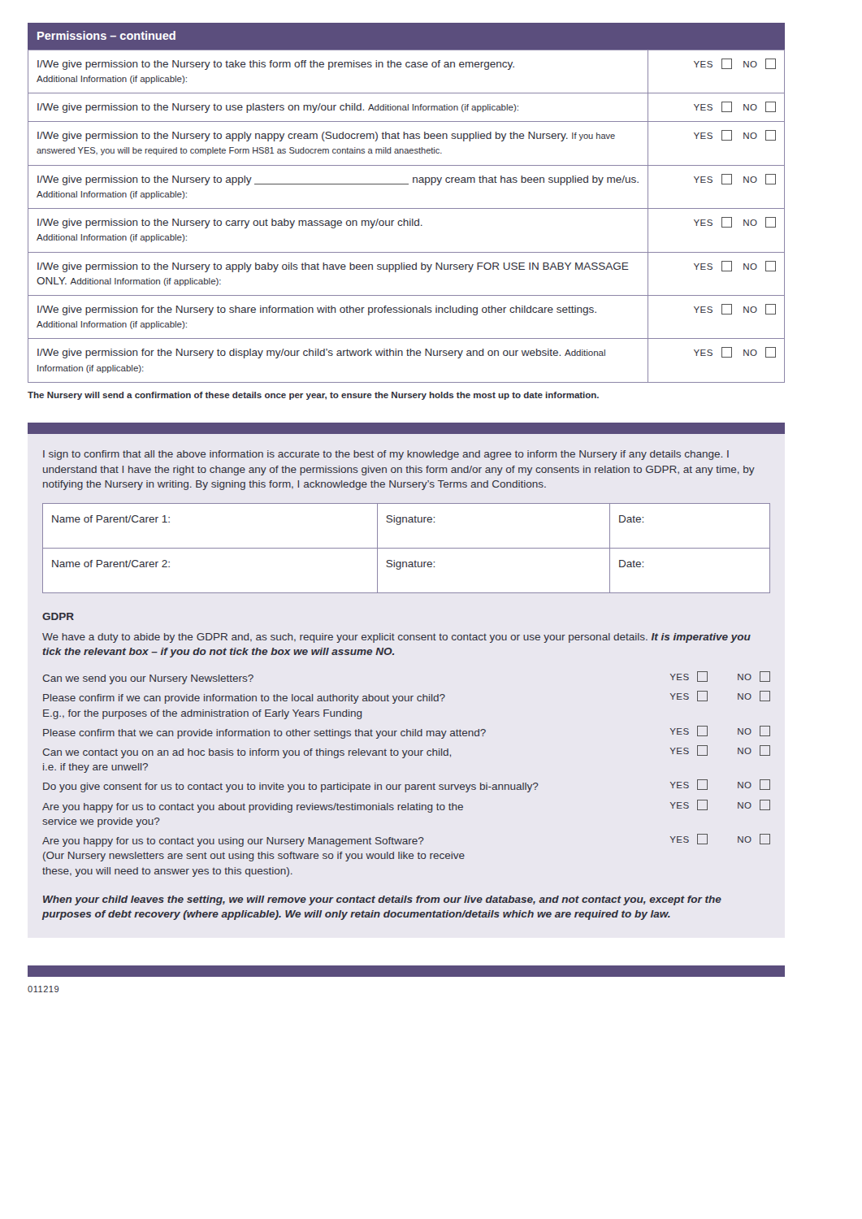Permissions – continued
| I/We give permission to the Nursery to take this form off the premises in the case of an emergency. Additional Information (if applicable): | YES NO |
| I/We give permission to the Nursery to use plasters on my/our child. Additional Information (if applicable): | YES NO |
| I/We give permission to the Nursery to apply nappy cream (Sudocrem) that has been supplied by the Nursery. If you have answered YES, you will be required to complete Form HS81 as Sudocrem contains a mild anaesthetic. | YES NO |
| I/We give permission to the Nursery to apply nappy cream that has been supplied by me/us. Additional Information (if applicable): | YES NO |
| I/We give permission to the Nursery to carry out baby massage on my/our child. Additional Information (if applicable): | YES NO |
| I/We give permission to the Nursery to apply baby oils that have been supplied by Nursery FOR USE IN BABY MASSAGE ONLY. Additional Information (if applicable): | YES NO |
| I/We give permission for the Nursery to share information with other professionals including other childcare settings. Additional Information (if applicable): | YES NO |
| I/We give permission for the Nursery to display my/our child’s artwork within the Nursery and on our website. Additional Information (if applicable): | YES NO |
The Nursery will send a confirmation of these details once per year, to ensure the Nursery holds the most up to date information.
I sign to confirm that all the above information is accurate to the best of my knowledge and agree to inform the Nursery if any details change. I understand that I have the right to change any of the permissions given on this form and/or any of my consents in relation to GDPR, at any time, by notifying the Nursery in writing. By signing this form, I acknowledge the Nursery’s Terms and Conditions.
| Name of Parent/Carer 1: | Signature: | Date: |
| Name of Parent/Carer 2: | Signature: | Date: |
GDPR
We have a duty to abide by the GDPR and, as such, require your explicit consent to contact you or use your personal details. It is imperative you tick the relevant box – if you do not tick the box we will assume NO.
| Can we send you our Nursery Newsletters? | YES NO |
| Please confirm if we can provide information to the local authority about your child? E.g., for the purposes of the administration of Early Years Funding | YES NO |
| Please confirm that we can provide information to other settings that your child may attend? | YES NO |
| Can we contact you on an ad hoc basis to inform you of things relevant to your child, i.e. if they are unwell? | YES NO |
| Do you give consent for us to contact you to invite you to participate in our parent surveys bi-annually? | YES NO |
| Are you happy for us to contact you about providing reviews/testimonials relating to the service we provide you? | YES NO |
| Are you happy for us to contact you using our Nursery Management Software? (Our Nursery newsletters are sent out using this software so if you would like to receive these, you will need to answer yes to this question). | YES NO |
When your child leaves the setting, we will remove your contact details from our live database, and not contact you, except for the purposes of debt recovery (where applicable). We will only retain documentation/details which we are required to by law.
011219